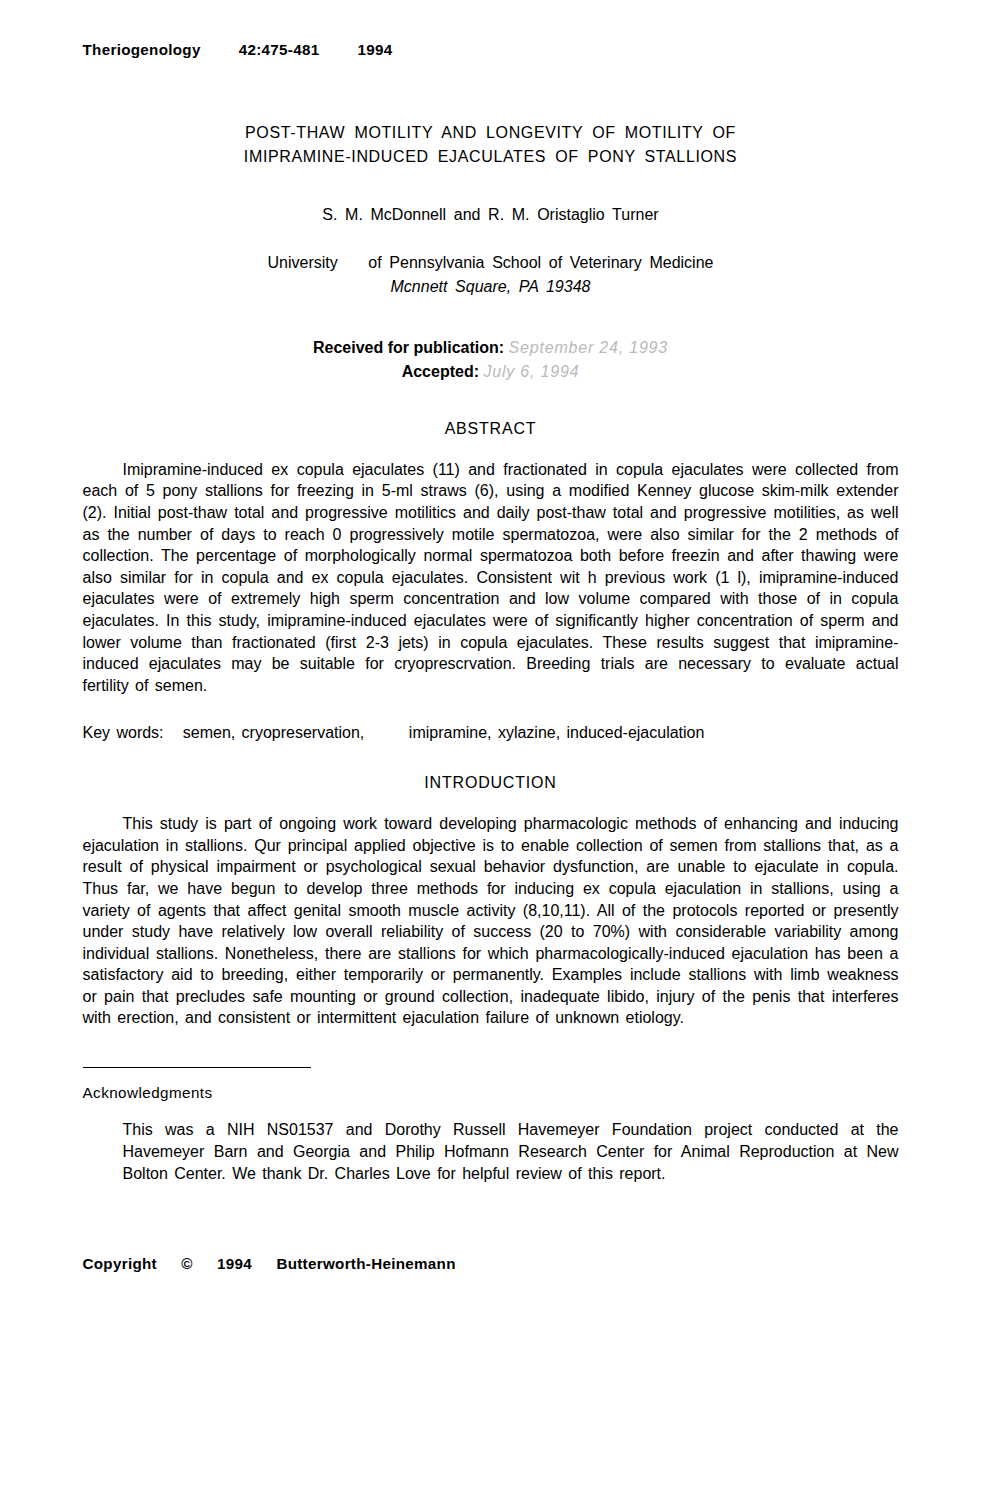Theriogenology 42:475-4811994
Post-Thaw Motility and Longevity of Motility of
Imipramine-Induced Ejaculates of Pony Stallions
S. M. McDonnell and R. M. Oristaglio Turner
University of Pennsylvania School of Veterinary Medicine
Mcnnett Square, PA 19348
Received for publication: September 24, 1993 Accepted: July 6, 1994
Abstract
Imipramine-induced ex copula ejaculates (11) and fractionated in copula ejaculates were collected from each of 5 pony stallions for freezing in 5-ml straws (6), using a modified Kenney glucose skim-milk extender (2). Initial post-thaw total and progressive motilitics and daily post-thaw total and progressive motilities, as well as the number of days to reach 0 progressively motile spermatozoa, were also similar for the 2 methods of collection. The percentage of morphologically normal spermatozoa both before freezin and after thawing were also similar for in copula and ex copula ejaculates. Consistent wit h previous work (1 l), imipramine-induced ejaculates were of extremely high sperm concentration and low volume compared with those of in copula ejaculates. In this study, imipramine-induced ejaculates were of significantly higher concentration of sperm and lower volume than fractionated (first 2-3 jets) in copula ejaculates. These results suggest that imipramine-induced ejaculates may be suitable for cryoprescrvation. Breeding trials are necessary to evaluate actual fertility of semen.
Key words: semen, cryopreservation, imipramine, xylazine, induced-ejaculation
Introduction
This study is part of ongoing work toward developing pharmacologic methods of enhancing and inducing ejaculation in stallions. Qur principal applied objective is to enable collection of semen from stallions that, as a result of physical impairment or psychological sexual behavior dysfunction, are unable to ejaculate in copula. Thus far, we have begun to develop three methods for inducing ex copula ejaculation in stallions, using a variety of agents that affect genital smooth muscle activity (8,10,11). All of the protocols reported or presently under study have relatively low overall reliability of success (20 to 70%) with considerable variability among individual stallions. Nonetheless, there are stallions for which pharmacologically-induced ejaculation has been a satisfactory aid to breeding, either temporarily or permanently. Examples include stallions with limb weakness or pain that precludes safe mounting or ground collection, inadequate libido, injury of the penis that interferes with erection, and consistent or intermittent ejaculation failure of unknown etiology.
Acknowledgments
This was a NIH NS01537 and Dorothy Russell Havemeyer Foundation project conducted at the Havemeyer Barn and Georgia and Philip Hofmann Research Center for Animal Reproduction at New Bolton Center. We thank Dr. Charles Love for helpful review of this report.
Copyright©1994 Butterworth-Heinemann